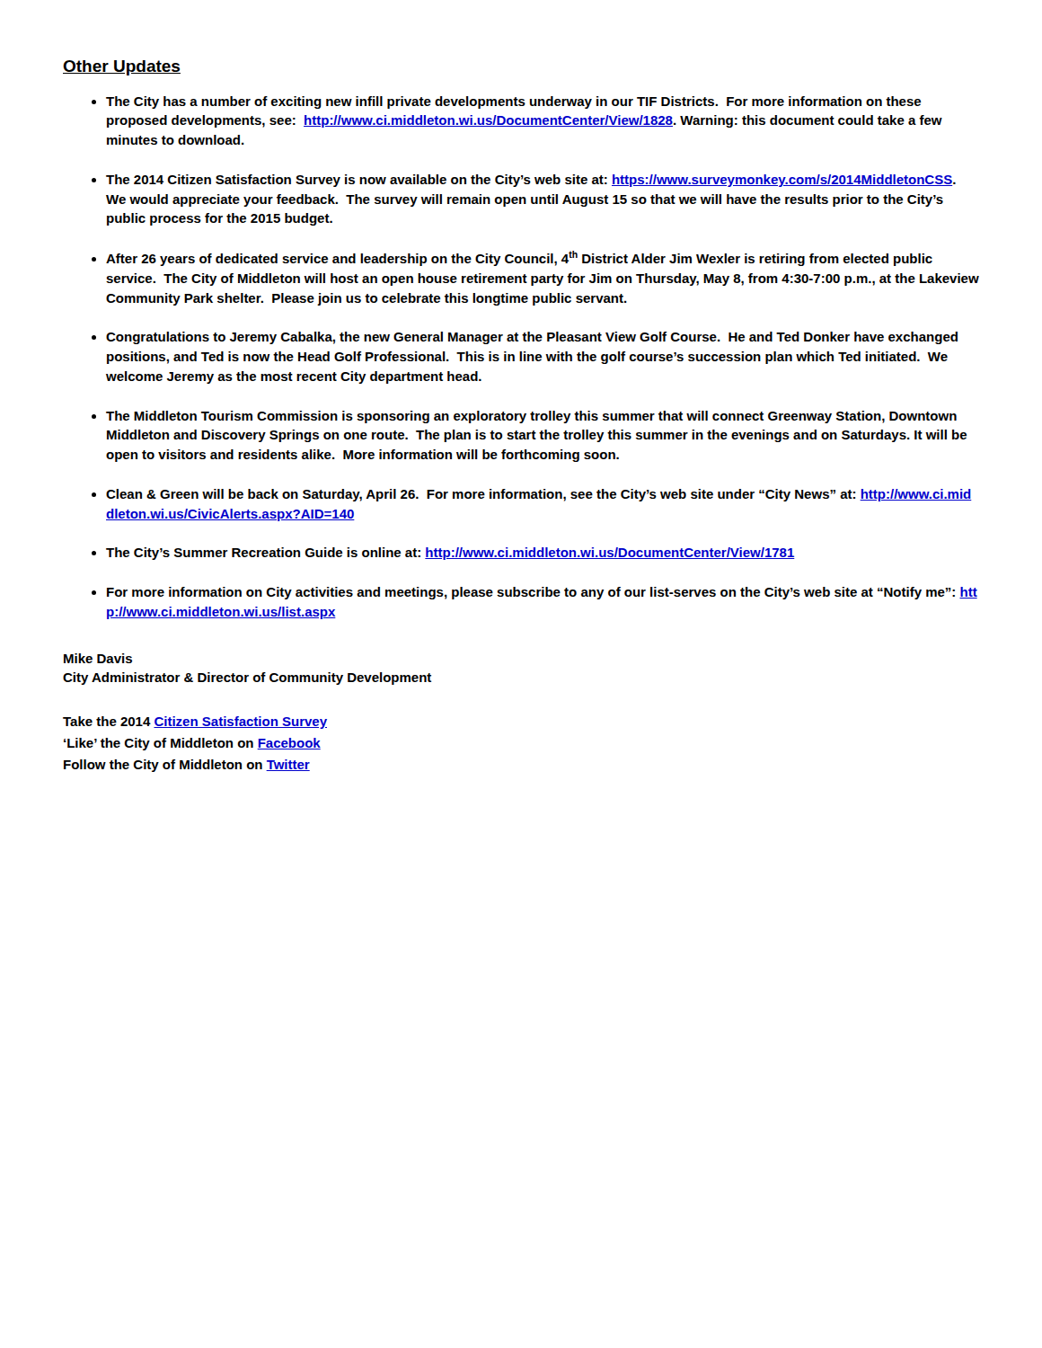Other Updates
The City has a number of exciting new infill private developments underway in our TIF Districts. For more information on these proposed developments, see: http://www.ci.middleton.wi.us/DocumentCenter/View/1828. Warning: this document could take a few minutes to download.
The 2014 Citizen Satisfaction Survey is now available on the City’s web site at: https://www.surveymonkey.com/s/2014MiddletonCSS. We would appreciate your feedback. The survey will remain open until August 15 so that we will have the results prior to the City’s public process for the 2015 budget.
After 26 years of dedicated service and leadership on the City Council, 4th District Alder Jim Wexler is retiring from elected public service. The City of Middleton will host an open house retirement party for Jim on Thursday, May 8, from 4:30-7:00 p.m., at the Lakeview Community Park shelter. Please join us to celebrate this longtime public servant.
Congratulations to Jeremy Cabalka, the new General Manager at the Pleasant View Golf Course. He and Ted Donker have exchanged positions, and Ted is now the Head Golf Professional. This is in line with the golf course’s succession plan which Ted initiated. We welcome Jeremy as the most recent City department head.
The Middleton Tourism Commission is sponsoring an exploratory trolley this summer that will connect Greenway Station, Downtown Middleton and Discovery Springs on one route. The plan is to start the trolley this summer in the evenings and on Saturdays. It will be open to visitors and residents alike. More information will be forthcoming soon.
Clean & Green will be back on Saturday, April 26. For more information, see the City’s web site under “City News” at: http://www.ci.middleton.wi.us/CivicAlerts.aspx?AID=140
The City’s Summer Recreation Guide is online at: http://www.ci.middleton.wi.us/DocumentCenter/View/1781
For more information on City activities and meetings, please subscribe to any of our list-serves on the City’s web site at “Notify me”: http://www.ci.middleton.wi.us/list.aspx
Mike Davis
City Administrator & Director of Community Development
Take the 2014 Citizen Satisfaction Survey
‘Like’ the City of Middleton on Facebook
Follow the City of Middleton on Twitter